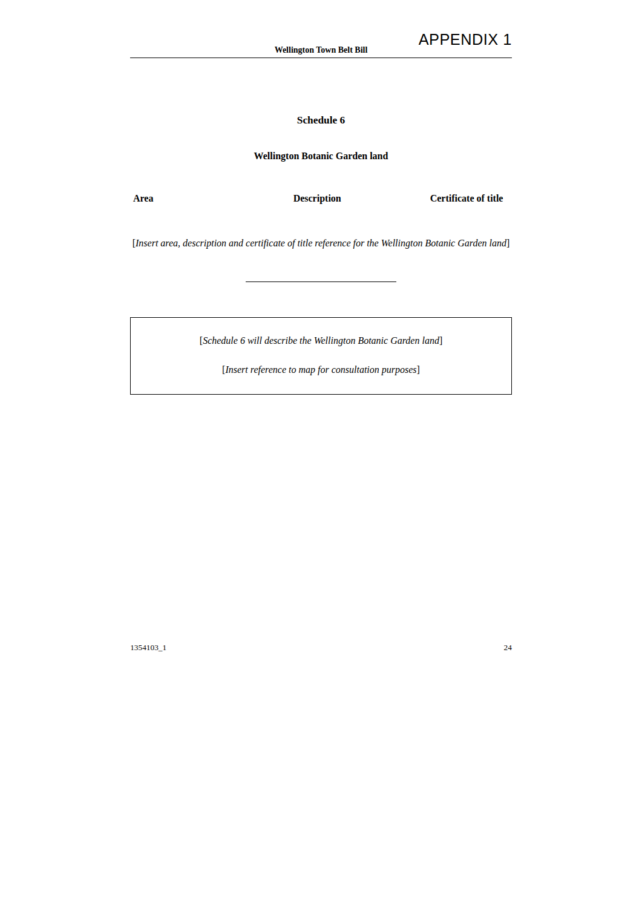APPENDIX 1
Wellington Town Belt Bill
Schedule 6
Wellington Botanic Garden land
| Area | Description | Certificate of title |
| --- | --- | --- |
[Insert area, description and certificate of title reference for the Wellington Botanic Garden land]
[Schedule 6 will describe the Wellington Botanic Garden land]
[Insert reference to map for consultation purposes]
1354103_1 24